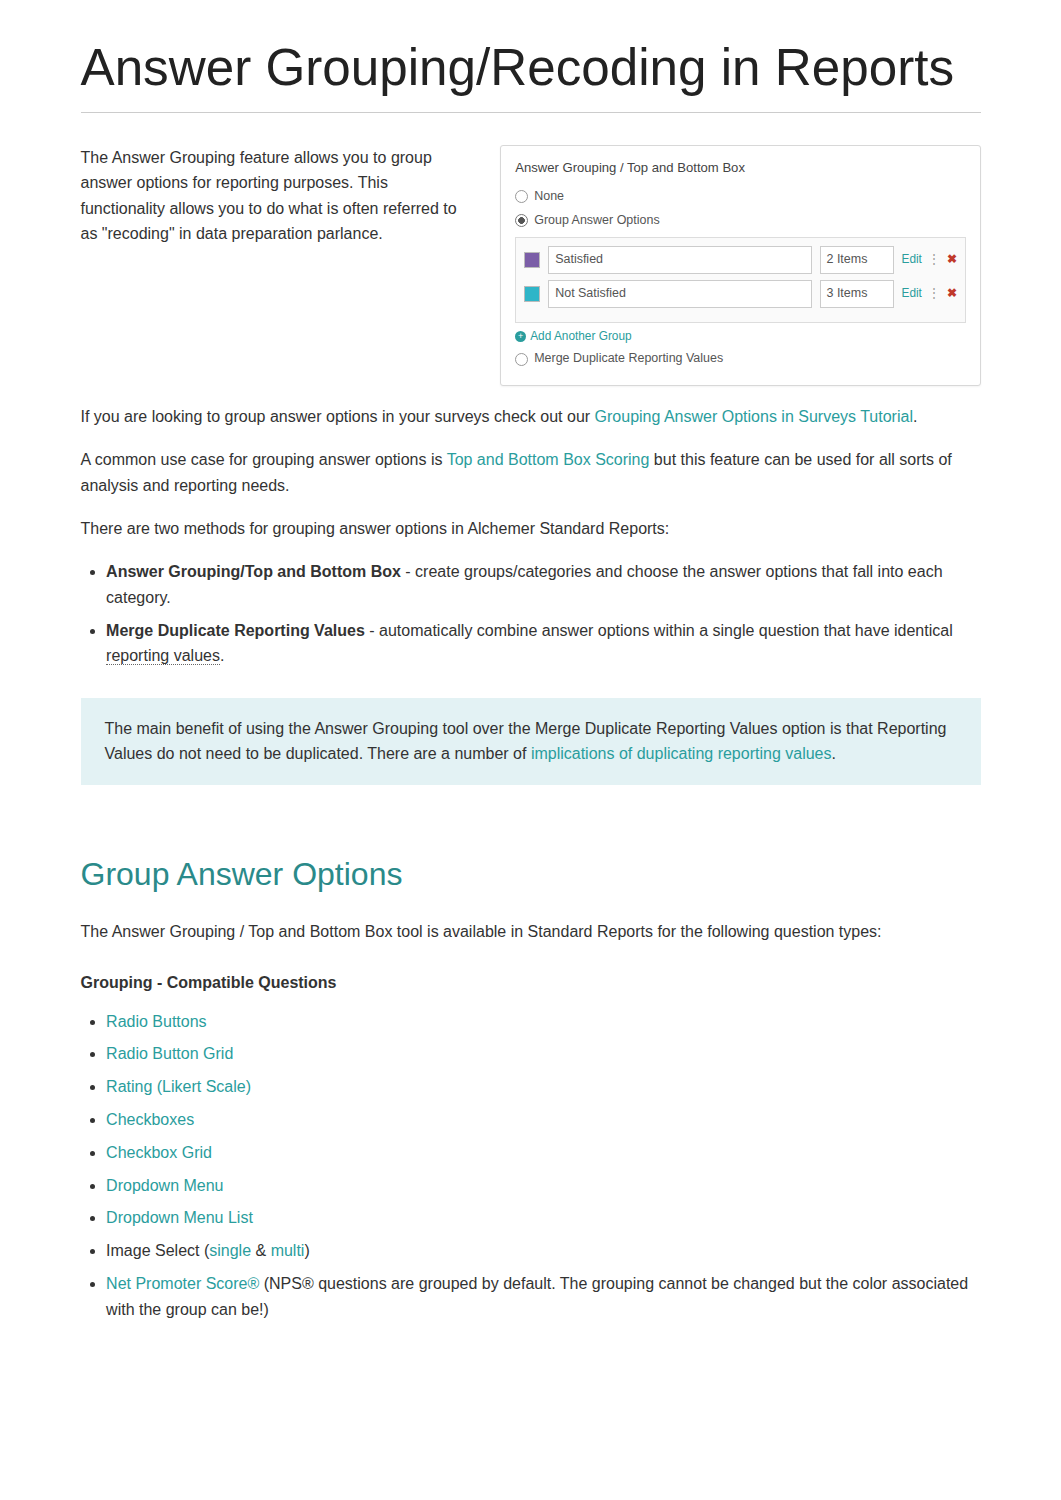Answer Grouping/Recoding in Reports
The Answer Grouping feature allows you to group answer options for reporting purposes. This functionality allows you to do what is often referred to as "recoding" in data preparation parlance.
Answer Grouping / Top and Bottom Box
None
Group Answer Options
Satisfied 2 Items Edit ⋮ ✖
Not Satisfied 3 Items Edit ⋮ ✖
+Add Another Group
Merge Duplicate Reporting Values
If you are looking to group answer options in your surveys check out our Grouping Answer Options in Surveys Tutorial.
A common use case for grouping answer options is Top and Bottom Box Scoring but this feature can be used for all sorts of analysis and reporting needs.
There are two methods for grouping answer options in Alchemer Standard Reports:
Answer Grouping/Top and Bottom Box - create groups/categories and choose the answer options that fall into each category.
Merge Duplicate Reporting Values - automatically combine answer options within a single question that have identical reporting values.
The main benefit of using the Answer Grouping tool over the Merge Duplicate Reporting Values option is that Reporting Values do not need to be duplicated. There are a number of implications of duplicating reporting values.
Group Answer Options
The Answer Grouping / Top and Bottom Box tool is available in Standard Reports for the following question types:
Grouping - Compatible Questions
Radio Buttons
Radio Button Grid
Rating (Likert Scale)
Checkboxes
Checkbox Grid
Dropdown Menu
Dropdown Menu List
Image Select (single & multi)
Net Promoter Score® (NPS® questions are grouped by default. The grouping cannot be changed but the color associated with the group can be!)